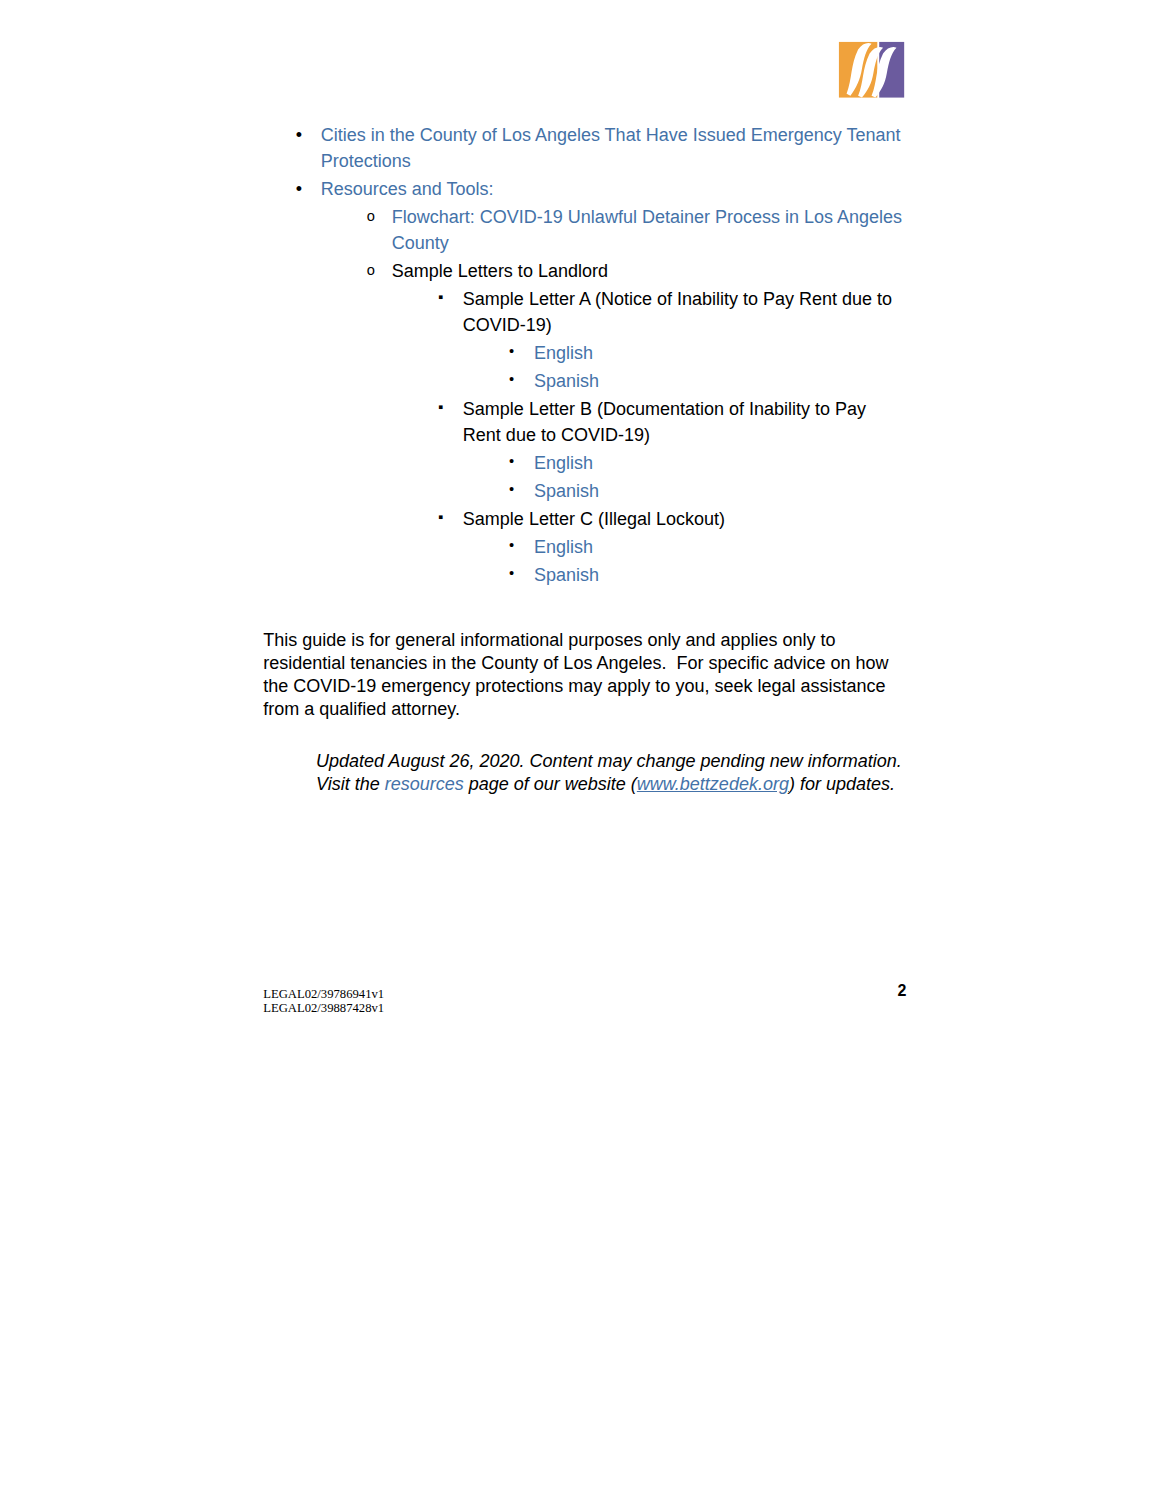Cities in the County of Los Angeles That Have Issued Emergency Tenant Protections
Resources and Tools:
Flowchart: COVID-19 Unlawful Detainer Process in Los Angeles County
Sample Letters to Landlord
Sample Letter A (Notice of Inability to Pay Rent due to COVID-19)
English
Spanish
Sample Letter B (Documentation of Inability to Pay Rent due to COVID-19)
English
Spanish
Sample Letter C (Illegal Lockout)
English
Spanish
This guide is for general informational purposes only and applies only to residential tenancies in the County of Los Angeles. For specific advice on how the COVID-19 emergency protections may apply to you, seek legal assistance from a qualified attorney.
Updated August 26, 2020. Content may change pending new information.
Visit the resources page of our website (www.bettzedek.org) for updates.
LEGAL02/39786941v1
LEGAL02/39887428v1 2